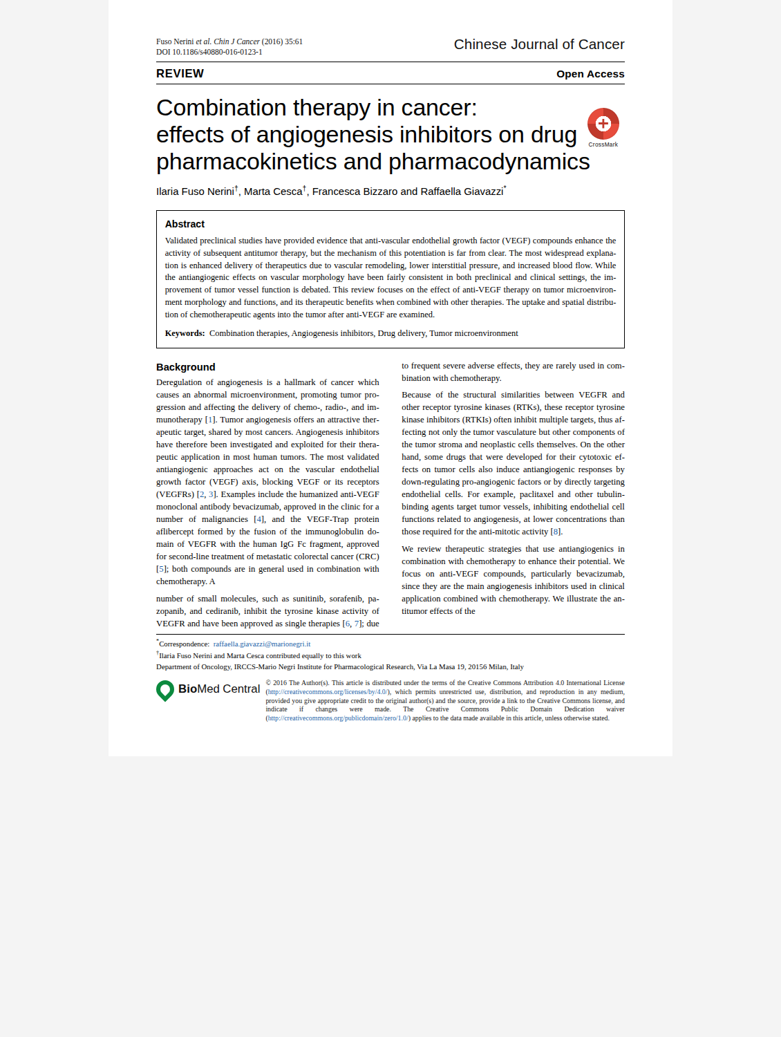Fuso Nerini et al. Chin J Cancer (2016) 35:61
DOI 10.1186/s40880-016-0123-1
Chinese Journal of Cancer
Review
Open Access
CrossMark
Combination therapy in cancer:
effects of angiogenesis inhibitors on drug
pharmacokinetics and pharmacodynamics
Ilaria Fuso Nerini†, Marta Cesca†, Francesca Bizzaro and Raffaella Giavazzi*
Abstract
Validated preclinical studies have provided evidence that anti-vascular endothelial growth factor (VEGF) compounds enhance the activity of subsequent antitumor therapy, but the mechanism of this potentiation is far from clear. The most widespread explanation is enhanced delivery of therapeutics due to vascular remodeling, lower interstitial pressure, and increased blood flow. While the antiangiogenic effects on vascular morphology have been fairly consistent in both preclinical and clinical settings, the improvement of tumor vessel function is debated. This review focuses on the effect of anti-VEGF therapy on tumor microenvironment morphology and functions, and its therapeutic benefits when combined with other therapies. The uptake and spatial distribution of chemotherapeutic agents into the tumor after anti-VEGF are examined.
Keywords: Combination therapies, Angiogenesis inhibitors, Drug delivery, Tumor microenvironment
Background
Deregulation of angiogenesis is a hallmark of cancer which causes an abnormal microenvironment, promoting tumor progression and affecting the delivery of chemo-, radio-, and immunotherapy [1]. Tumor angiogenesis offers an attractive therapeutic target, shared by most cancers. Angiogenesis inhibitors have therefore been investigated and exploited for their therapeutic application in most human tumors. The most validated antiangiogenic approaches act on the vascular endothelial growth factor (VEGF) axis, blocking VEGF or its receptors (VEGFRs) [2, 3]. Examples include the humanized anti-VEGF monoclonal antibody bevacizumab, approved in the clinic for a number of malignancies [4], and the VEGF-Trap protein aflibercept formed by the fusion of the immunoglobulin domain of VEGFR with the human IgG Fc fragment, approved for second-line treatment of metastatic colorectal cancer (CRC) [5]; both compounds are in general used in combination with chemotherapy. A
number of small molecules, such as sunitinib, sorafenib, pazopanib, and cediranib, inhibit the tyrosine kinase activity of VEGFR and have been approved as single therapies [6, 7]; due to frequent severe adverse effects, they are rarely used in combination with chemotherapy.
Because of the structural similarities between VEGFR and other receptor tyrosine kinases (RTKs), these receptor tyrosine kinase inhibitors (RTKIs) often inhibit multiple targets, thus affecting not only the tumor vasculature but other components of the tumor stroma and neoplastic cells themselves. On the other hand, some drugs that were developed for their cytotoxic effects on tumor cells also induce antiangiogenic responses by down-regulating pro-angiogenic factors or by directly targeting endothelial cells. For example, paclitaxel and other tubulin-binding agents target tumor vessels, inhibiting endothelial cell functions related to angiogenesis, at lower concentrations than those required for the anti-mitotic activity [8].
We review therapeutic strategies that use antiangiogenics in combination with chemotherapy to enhance their potential. We focus on anti-VEGF compounds, particularly bevacizumab, since they are the main angiogenesis inhibitors used in clinical application combined with chemotherapy. We illustrate the antitumor effects of the
*Correspondence: raffaella.giavazzi@marionegri.it
†Ilaria Fuso Nerini and Marta Cesca contributed equally to this work
Department of Oncology, IRCCS-Mario Negri Institute for Pharmacological Research, Via La Masa 19, 20156 Milan, Italy
Bio Med Central
© 2016 The Author(s). This article is distributed under the terms of the Creative Commons Attribution 4.0 International License (http://creativecommons.org/licenses/by/4.0/), which permits unrestricted use, distribution, and reproduction in any medium, provided you give appropriate credit to the original author(s) and the source, provide a link to the Creative Commons license, and indicate if changes were made. The Creative Commons Public Domain Dedication waiver (http://creativecommons.org/publicdomain/zero/1.0/) applies to the data made available in this article, unless otherwise stated.